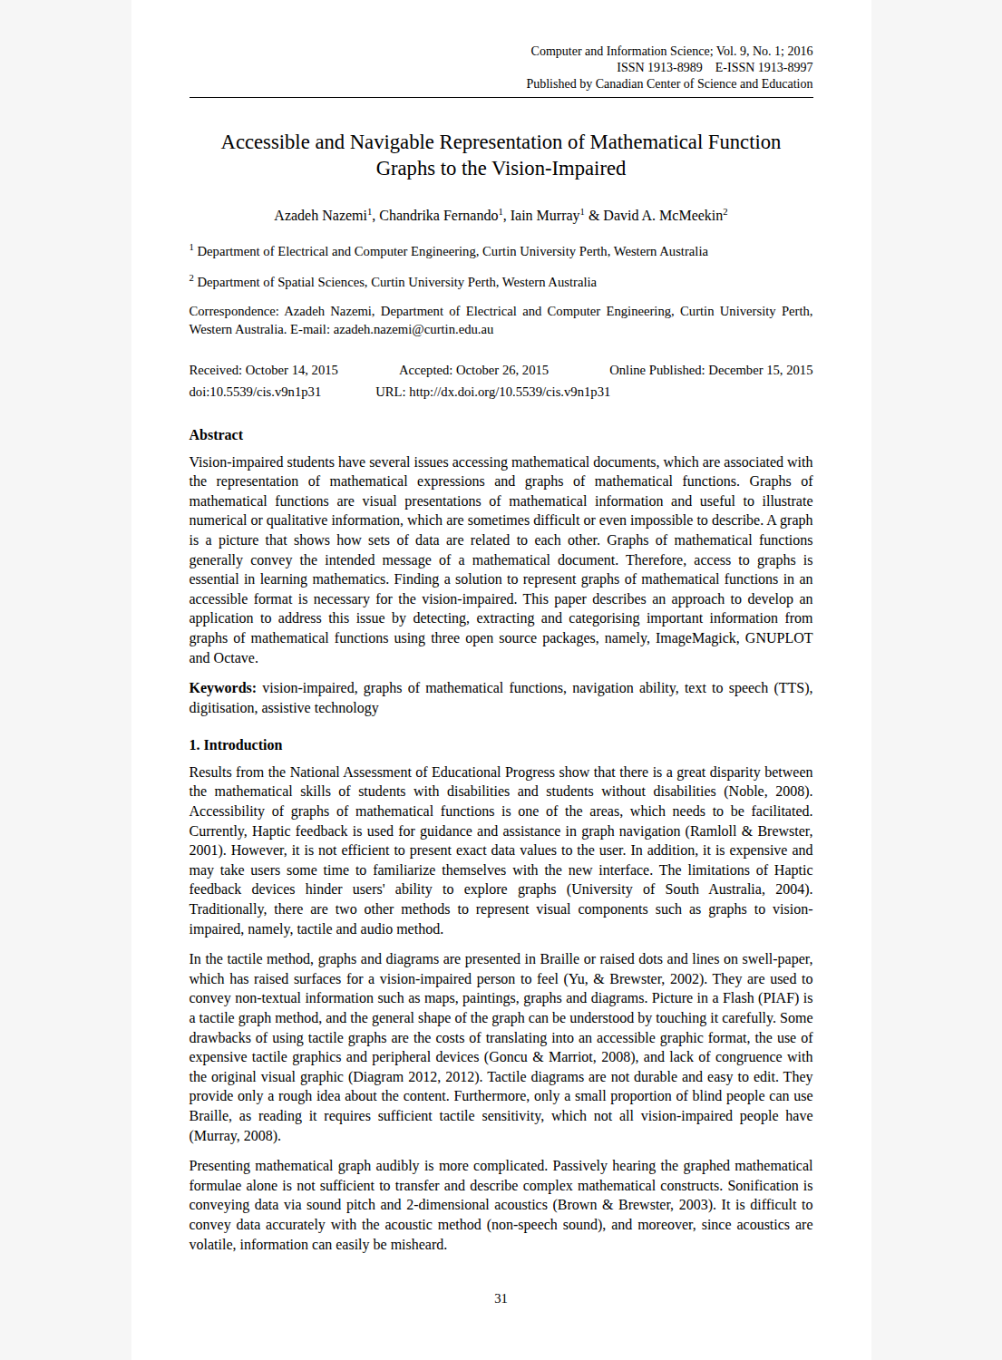Computer and Information Science; Vol. 9, No. 1; 2016
ISSN 1913-8989 E-ISSN 1913-8997
Published by Canadian Center of Science and Education
Accessible and Navigable Representation of Mathematical Function
Graphs to the Vision-Impaired
Azadeh Nazemi1, Chandrika Fernando1, Iain Murray1 & David A. McMeekin2
1 Department of Electrical and Computer Engineering, Curtin University Perth, Western Australia
2 Department of Spatial Sciences, Curtin University Perth, Western Australia
Correspondence: Azadeh Nazemi, Department of Electrical and Computer Engineering, Curtin University Perth, Western Australia. E-mail: azadeh.nazemi@curtin.edu.au
Received: October 14, 2015 Accepted: October 26, 2015 Online Published: December 15, 2015
doi:10.5539/cis.v9n1p31 URL: http://dx.doi.org/10.5539/cis.v9n1p31
Abstract
Vision-impaired students have several issues accessing mathematical documents, which are associated with the representation of mathematical expressions and graphs of mathematical functions. Graphs of mathematical functions are visual presentations of mathematical information and useful to illustrate numerical or qualitative information, which are sometimes difficult or even impossible to describe. A graph is a picture that shows how sets of data are related to each other. Graphs of mathematical functions generally convey the intended message of a mathematical document. Therefore, access to graphs is essential in learning mathematics. Finding a solution to represent graphs of mathematical functions in an accessible format is necessary for the vision-impaired. This paper describes an approach to develop an application to address this issue by detecting, extracting and categorising important information from graphs of mathematical functions using three open source packages, namely, ImageMagick, GNUPLOT and Octave.
Keywords: vision-impaired, graphs of mathematical functions, navigation ability, text to speech (TTS), digitisation, assistive technology
1. Introduction
Results from the National Assessment of Educational Progress show that there is a great disparity between the mathematical skills of students with disabilities and students without disabilities (Noble, 2008). Accessibility of graphs of mathematical functions is one of the areas, which needs to be facilitated. Currently, Haptic feedback is used for guidance and assistance in graph navigation (Ramloll & Brewster, 2001). However, it is not efficient to present exact data values to the user. In addition, it is expensive and may take users some time to familiarize themselves with the new interface. The limitations of Haptic feedback devices hinder users' ability to explore graphs (University of South Australia, 2004). Traditionally, there are two other methods to represent visual components such as graphs to vision-impaired, namely, tactile and audio method.
In the tactile method, graphs and diagrams are presented in Braille or raised dots and lines on swell-paper, which has raised surfaces for a vision-impaired person to feel (Yu, & Brewster, 2002). They are used to convey non-textual information such as maps, paintings, graphs and diagrams. Picture in a Flash (PIAF) is a tactile graph method, and the general shape of the graph can be understood by touching it carefully. Some drawbacks of using tactile graphs are the costs of translating into an accessible graphic format, the use of expensive tactile graphics and peripheral devices (Goncu & Marriot, 2008), and lack of congruence with the original visual graphic (Diagram 2012, 2012). Tactile diagrams are not durable and easy to edit. They provide only a rough idea about the content. Furthermore, only a small proportion of blind people can use Braille, as reading it requires sufficient tactile sensitivity, which not all vision-impaired people have (Murray, 2008).
Presenting mathematical graph audibly is more complicated. Passively hearing the graphed mathematical formulae alone is not sufficient to transfer and describe complex mathematical constructs. Sonification is conveying data via sound pitch and 2-dimensional acoustics (Brown & Brewster, 2003). It is difficult to convey data accurately with the acoustic method (non-speech sound), and moreover, since acoustics are volatile, information can easily be misheard.
31